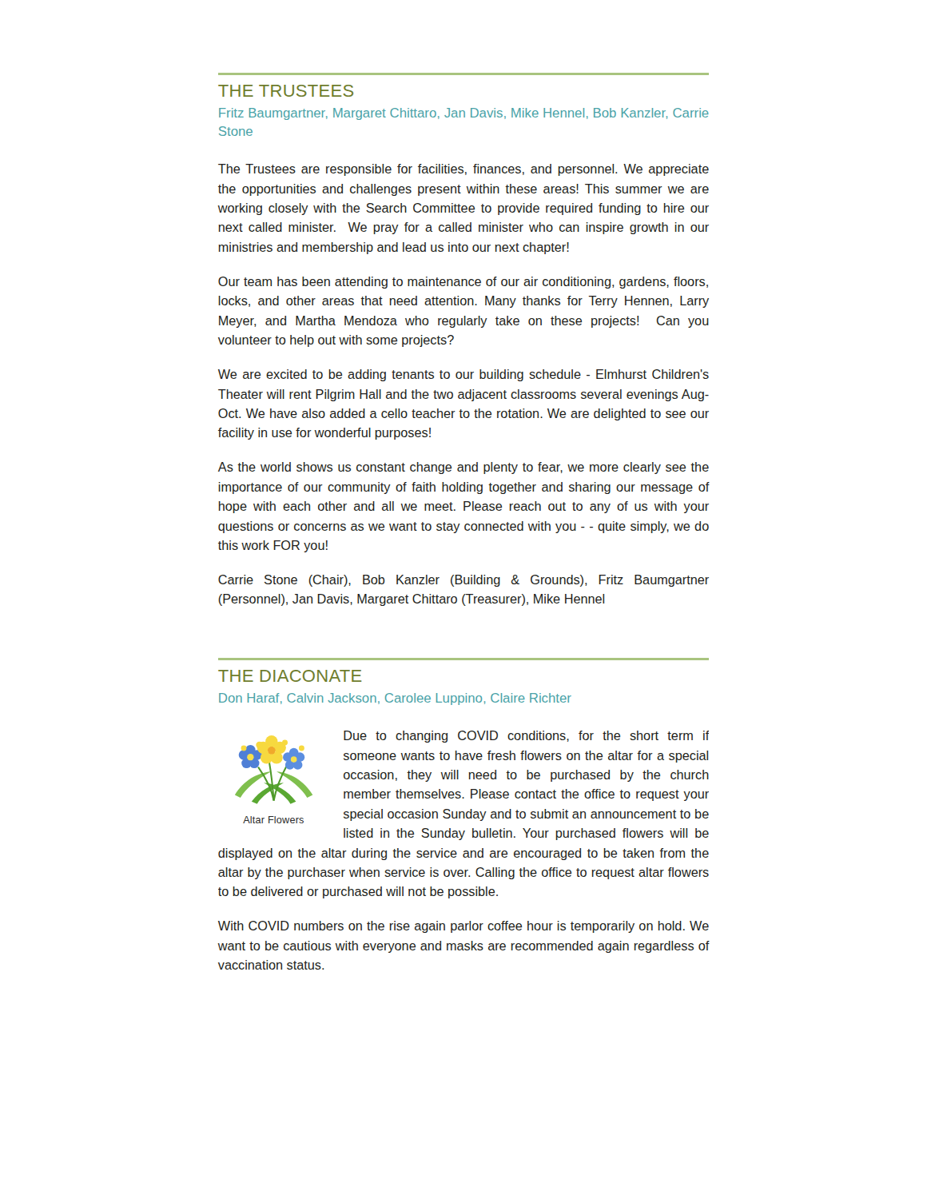THE TRUSTEES
Fritz Baumgartner, Margaret Chittaro, Jan Davis, Mike Hennel, Bob Kanzler, Carrie Stone
The Trustees are responsible for facilities, finances, and personnel. We appreciate the opportunities and challenges present within these areas! This summer we are working closely with the Search Committee to provide required funding to hire our next called minister. We pray for a called minister who can inspire growth in our ministries and membership and lead us into our next chapter!
Our team has been attending to maintenance of our air conditioning, gardens, floors, locks, and other areas that need attention. Many thanks for Terry Hennen, Larry Meyer, and Martha Mendoza who regularly take on these projects! Can you volunteer to help out with some projects?
We are excited to be adding tenants to our building schedule - Elmhurst Children's Theater will rent Pilgrim Hall and the two adjacent classrooms several evenings Aug-Oct. We have also added a cello teacher to the rotation. We are delighted to see our facility in use for wonderful purposes!
As the world shows us constant change and plenty to fear, we more clearly see the importance of our community of faith holding together and sharing our message of hope with each other and all we meet. Please reach out to any of us with your questions or concerns as we want to stay connected with you - - quite simply, we do this work FOR you!
Carrie Stone (Chair), Bob Kanzler (Building & Grounds), Fritz Baumgartner (Personnel), Jan Davis, Margaret Chittaro (Treasurer), Mike Hennel
THE DIACONATE
Don Haraf, Calvin Jackson, Carolee Luppino, Claire Richter
Altar Flowers
Due to changing COVID conditions, for the short term if someone wants to have fresh flowers on the altar for a special occasion, they will need to be purchased by the church member themselves. Please contact the office to request your special occasion Sunday and to submit an announcement to be listed in the Sunday bulletin. Your purchased flowers will be displayed on the altar during the service and are encouraged to be taken from the altar by the purchaser when service is over. Calling the office to request altar flowers to be delivered or purchased will not be possible.
With COVID numbers on the rise again parlor coffee hour is temporarily on hold. We want to be cautious with everyone and masks are recommended again regardless of vaccination status.